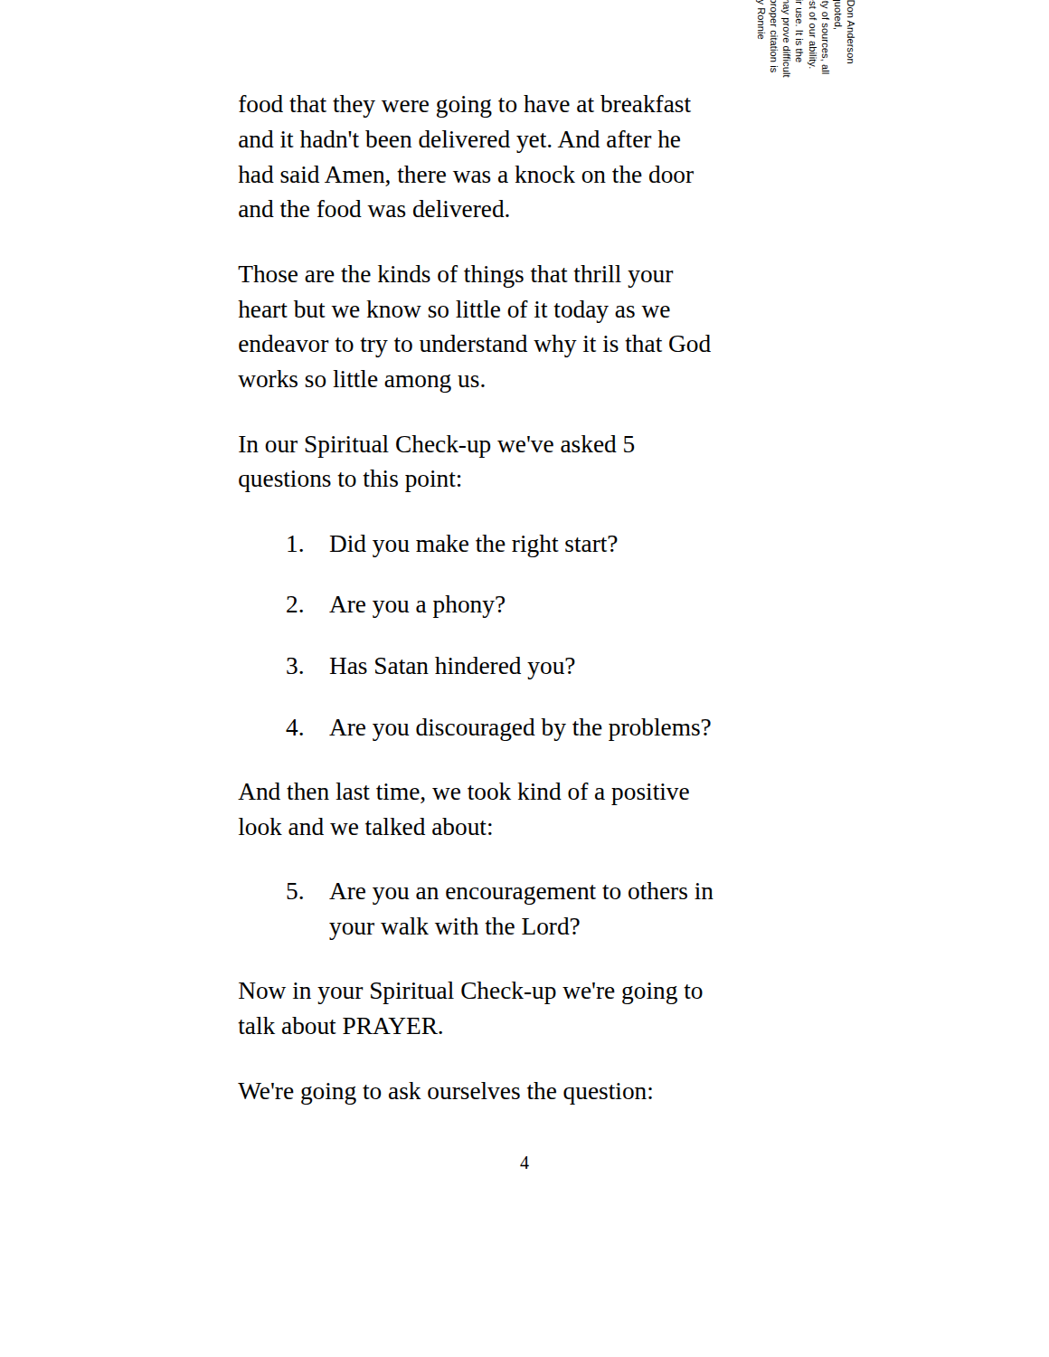Copyright © 2020 by Bible Teaching Resources by Don Anderson Ministries. The author's teacher notes incorporate quoted, paraphrased and summarized material from a variety of sources, all of which have been appropriately credited to the best of our ability. Quotations particularly reside within the realm of fair use. It is the nature of teacher notes to contain references that may prove difficult to accurately attribute. Any use of material without proper citation is unintentional. Teacher notes have been compiled by Ronnie Marroquin.
food that they were going to have at breakfast and it hadn't been delivered yet. And after he had said Amen, there was a knock on the door and the food was delivered.
Those are the kinds of things that thrill your heart but we know so little of it today as we endeavor to try to understand why it is that God works so little among us.
In our Spiritual Check-up we've asked 5 questions to this point:
1. Did you make the right start?
2. Are you a phony?
3. Has Satan hindered you?
4. Are you discouraged by the problems?
And then last time, we took kind of a positive look and we talked about:
5. Are you an encouragement to others in your walk with the Lord?
Now in your Spiritual Check-up we're going to talk about PRAYER.
We're going to ask ourselves the question:
4